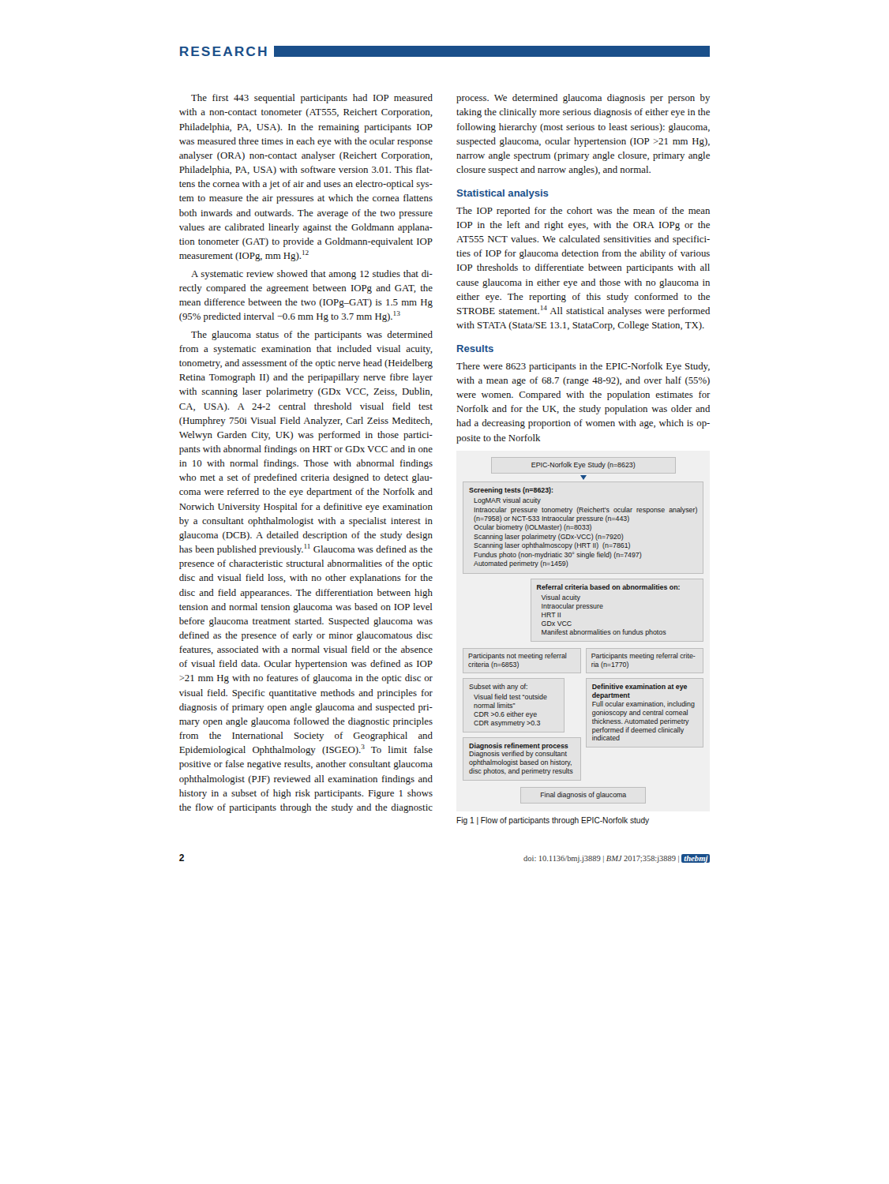RESEARCH
The first 443 sequential participants had IOP measured with a non-contact tonometer (AT555, Reichert Corporation, Philadelphia, PA, USA). In the remaining participants IOP was measured three times in each eye with the ocular response analyser (ORA) non-contact analyser (Reichert Corporation, Philadelphia, PA, USA) with software version 3.01. This flattens the cornea with a jet of air and uses an electro-optical system to measure the air pressures at which the cornea flattens both inwards and outwards. The average of the two pressure values are calibrated linearly against the Goldmann applanation tonometer (GAT) to provide a Goldmann-equivalent IOP measurement (IOPg, mm Hg).12
A systematic review showed that among 12 studies that directly compared the agreement between IOPg and GAT, the mean difference between the two (IOPg–GAT) is 1.5 mm Hg (95% predicted interval −0.6 mm Hg to 3.7 mm Hg).13
The glaucoma status of the participants was determined from a systematic examination that included visual acuity, tonometry, and assessment of the optic nerve head (Heidelberg Retina Tomograph II) and the peripapillary nerve fibre layer with scanning laser polarimetry (GDx VCC, Zeiss, Dublin, CA, USA). A 24-2 central threshold visual field test (Humphrey 750i Visual Field Analyzer, Carl Zeiss Meditech, Welwyn Garden City, UK) was performed in those participants with abnormal findings on HRT or GDx VCC and in one in 10 with normal findings. Those with abnormal findings who met a set of predefined criteria designed to detect glaucoma were referred to the eye department of the Norfolk and Norwich University Hospital for a definitive eye examination by a consultant ophthalmologist with a specialist interest in glaucoma (DCB). A detailed description of the study design has been published previously.11 Glaucoma was defined as the presence of characteristic structural abnormalities of the optic disc and visual field loss, with no other explanations for the disc and field appearances. The differentiation between high tension and normal tension glaucoma was based on IOP level before glaucoma treatment started. Suspected glaucoma was defined as the presence of early or minor glaucomatous disc features, associated with a normal visual field or the absence of visual field data. Ocular hypertension was defined as IOP >21 mm Hg with no features of glaucoma in the optic disc or visual field. Specific quantitative methods and principles for diagnosis of primary open angle glaucoma and suspected primary open angle glaucoma followed the diagnostic principles from the International Society of Geographical and Epidemiological Ophthalmology (ISGEO).3 To limit false positive or false negative results, another consultant glaucoma ophthalmologist (PJF) reviewed all examination findings and history in a subset of high risk participants. Figure 1 shows the flow of participants through the study and the diagnostic process. We determined glaucoma diagnosis per person by taking the clinically more serious diagnosis of either eye in the following hierarchy (most serious to least serious): glaucoma, suspected glaucoma, ocular hypertension (IOP >21 mm Hg), narrow angle spectrum (primary angle closure, primary angle closure suspect and narrow angles), and normal.
Statistical analysis
The IOP reported for the cohort was the mean of the mean IOP in the left and right eyes, with the ORA IOPg or the AT555 NCT values. We calculated sensitivities and specificities of IOP for glaucoma detection from the ability of various IOP thresholds to differentiate between participants with all cause glaucoma in either eye and those with no glaucoma in either eye. The reporting of this study conformed to the STROBE statement.14 All statistical analyses were performed with STATA (Stata/SE 13.1, StataCorp, College Station, TX).
Results
There were 8623 participants in the EPIC-Norfolk Eye Study, with a mean age of 68.7 (range 48-92), and over half (55%) were women. Compared with the population estimates for Norfolk and for the UK, the study population was older and had a decreasing proportion of women with age, which is opposite to the Norfolk
EPIC-Norfolk Eye Study (n=8623)
Screening tests (n=8623):
LogMAR visual acuity
Intraocular pressure tonometry (Reichert's ocular response analyser) (n=7958) or NCT-533 Intraocular pressure (n=443)
Ocular biometry (IOLMaster) (n=8033)
Scanning laser polarimetry (GDx-VCC) (n=7920)
Scanning laser ophthalmoscopy (HRT II) (n=7861)
Fundus photo (non-mydriatic 30° single field) (n=7497)
Automated perimetry (n=1459)
Referral criteria based on abnormalities on:
Visual acuity
Intraocular pressure
HRT II
GDx VCC
Manifest abnormalities on fundus photos
Participants not meeting referral criteria (n=6853)
Subset with any of:
Visual field test “outside normal limits”
CDR >0.6 either eye
CDR asymmetry >0.3
Diagnosis refinement process
Diagnosis verified by consultant ophthalmologist based on history, disc photos, and perimetry results
Participants meeting referral criteria (n=1770)
Definitive examination at eye department
Full ocular examination, including gonioscopy and central corneal thickness. Automated perimetry performed if deemed clinically indicated
Final diagnosis of glaucoma
Fig 1 | Flow of participants through EPIC-Norfolk study
2
doi: 10.1136/bmj.j3889 | BMJ 2017;358:j3889 | thebmj